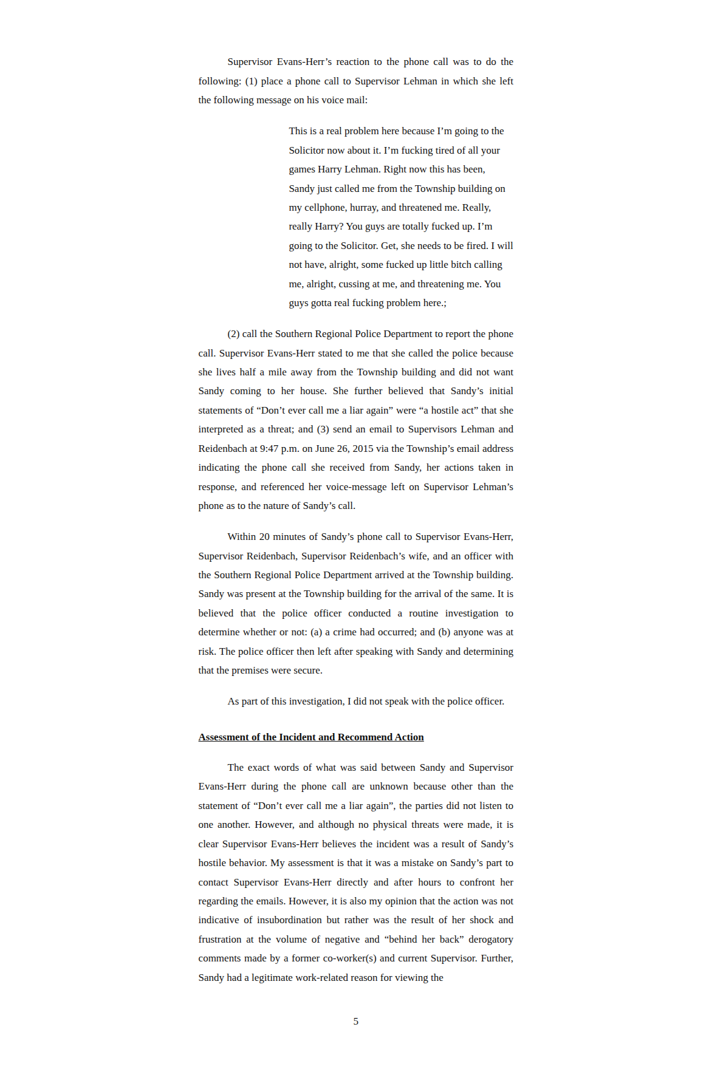Supervisor Evans-Herr’s reaction to the phone call was to do the following: (1) place a phone call to Supervisor Lehman in which she left the following message on his voice mail:
This is a real problem here because I’m going to the Solicitor now about it. I’m fucking tired of all your games Harry Lehman. Right now this has been, Sandy just called me from the Township building on my cellphone, hurray, and threatened me. Really, really Harry? You guys are totally fucked up. I’m going to the Solicitor. Get, she needs to be fired. I will not have, alright, some fucked up little bitch calling me, alright, cussing at me, and threatening me. You guys gotta real fucking problem here.;
(2) call the Southern Regional Police Department to report the phone call. Supervisor Evans-Herr stated to me that she called the police because she lives half a mile away from the Township building and did not want Sandy coming to her house. She further believed that Sandy’s initial statements of “Don’t ever call me a liar again” were “a hostile act” that she interpreted as a threat; and (3) send an email to Supervisors Lehman and Reidenbach at 9:47 p.m. on June 26, 2015 via the Township’s email address indicating the phone call she received from Sandy, her actions taken in response, and referenced her voice-message left on Supervisor Lehman’s phone as to the nature of Sandy’s call.
Within 20 minutes of Sandy’s phone call to Supervisor Evans-Herr, Supervisor Reidenbach, Supervisor Reidenbach’s wife, and an officer with the Southern Regional Police Department arrived at the Township building. Sandy was present at the Township building for the arrival of the same. It is believed that the police officer conducted a routine investigation to determine whether or not: (a) a crime had occurred; and (b) anyone was at risk. The police officer then left after speaking with Sandy and determining that the premises were secure.
As part of this investigation, I did not speak with the police officer.
Assessment of the Incident and Recommend Action
The exact words of what was said between Sandy and Supervisor Evans-Herr during the phone call are unknown because other than the statement of “Don’t ever call me a liar again”, the parties did not listen to one another. However, and although no physical threats were made, it is clear Supervisor Evans-Herr believes the incident was a result of Sandy’s hostile behavior. My assessment is that it was a mistake on Sandy’s part to contact Supervisor Evans-Herr directly and after hours to confront her regarding the emails. However, it is also my opinion that the action was not indicative of insubordination but rather was the result of her shock and frustration at the volume of negative and “behind her back” derogatory comments made by a former co-worker(s) and current Supervisor. Further, Sandy had a legitimate work-related reason for viewing the
5